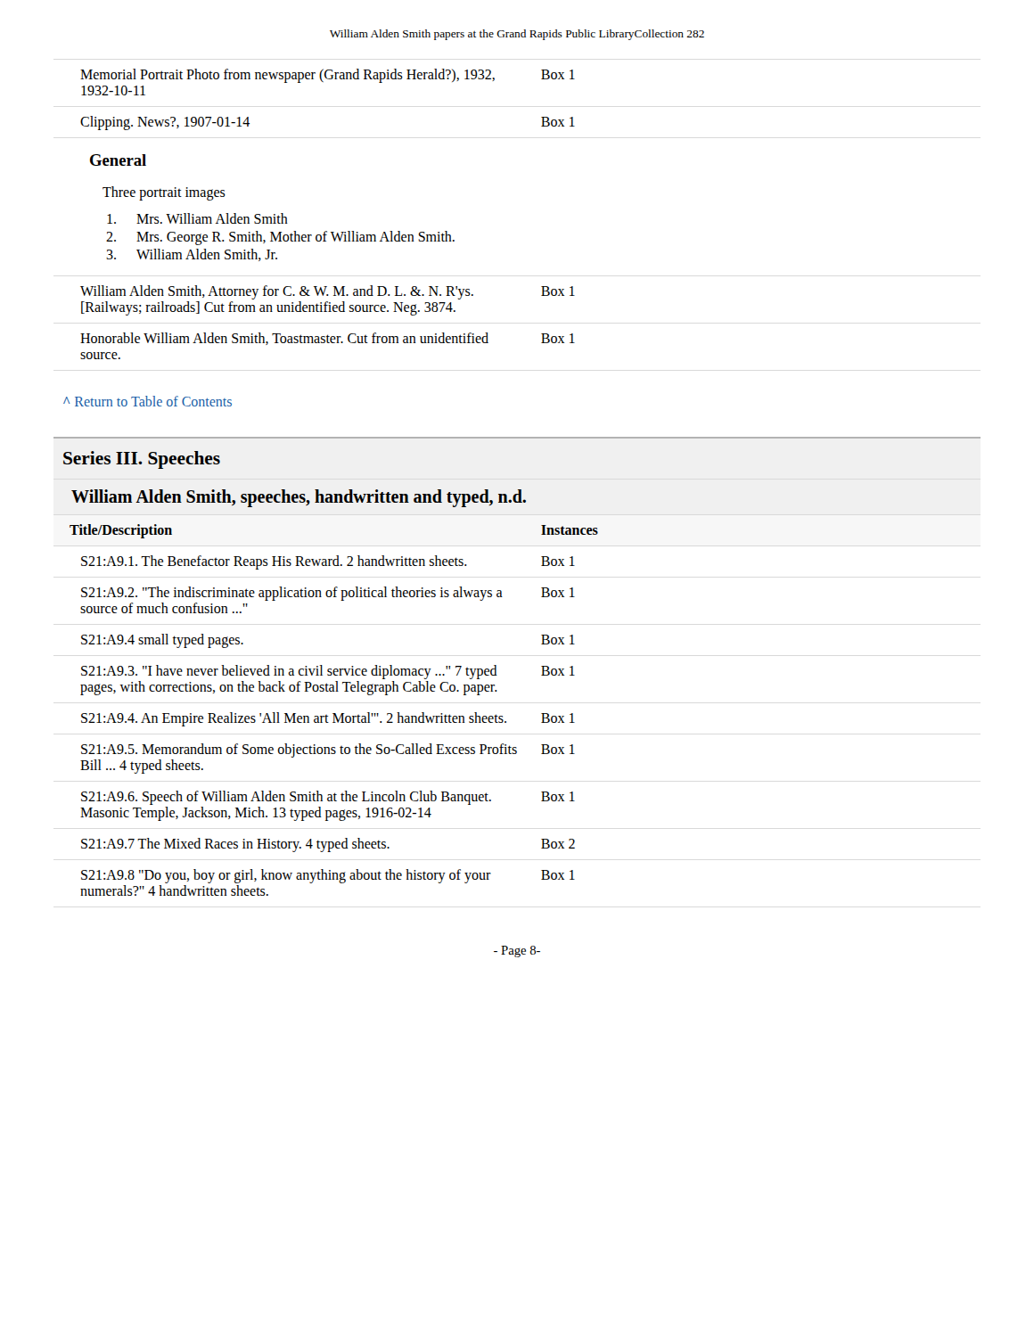William Alden Smith papers at the Grand Rapids Public LibraryCollection 282
| Memorial Portrait Photo from newspaper (Grand Rapids Herald?), 1932, 1932-10-11 | Box 1 |
| Clipping. News?, 1907-01-14 | Box 1 |
General
Three portrait images
Mrs. William Alden Smith
Mrs. George R. Smith, Mother of William Alden Smith.
William Alden Smith, Jr.
| William Alden Smith, Attorney for C. & W. M. and D. L. &. N. R'ys. [Railways; railroads] Cut from an unidentified source. Neg. 3874. | Box 1 |
| Honorable William Alden Smith, Toastmaster. Cut from an unidentified source. | Box 1 |
^ Return to Table of Contents
Series III. Speeches
William Alden Smith, speeches, handwritten and typed, n.d.
| Title/Description | Instances |
| S21:A9.1. The Benefactor Reaps His Reward. 2 handwritten sheets. | Box 1 |
| S21:A9.2. "The indiscriminate application of political theories is always a source of much confusion ..." | Box 1 |
| S21:A9.4 small typed pages. | Box 1 |
| S21:A9.3. "I have never believed in a civil service diplomacy ..." 7 typed pages, with corrections, on the back of Postal Telegraph Cable Co. paper. | Box 1 |
| S21:A9.4. An Empire Realizes 'All Men art Mortal'". 2 handwritten sheets. | Box 1 |
| S21:A9.5. Memorandum of Some objections to the So-Called Excess Profits Bill ... 4 typed sheets. | Box 1 |
| S21:A9.6. Speech of William Alden Smith at the Lincoln Club Banquet. Masonic Temple, Jackson, Mich. 13 typed pages, 1916-02-14 | Box 1 |
| S21:A9.7 The Mixed Races in History. 4 typed sheets. | Box 2 |
| S21:A9.8 "Do you, boy or girl, know anything about the history of your numerals?" 4 handwritten sheets. | Box 1 |
- Page 8-